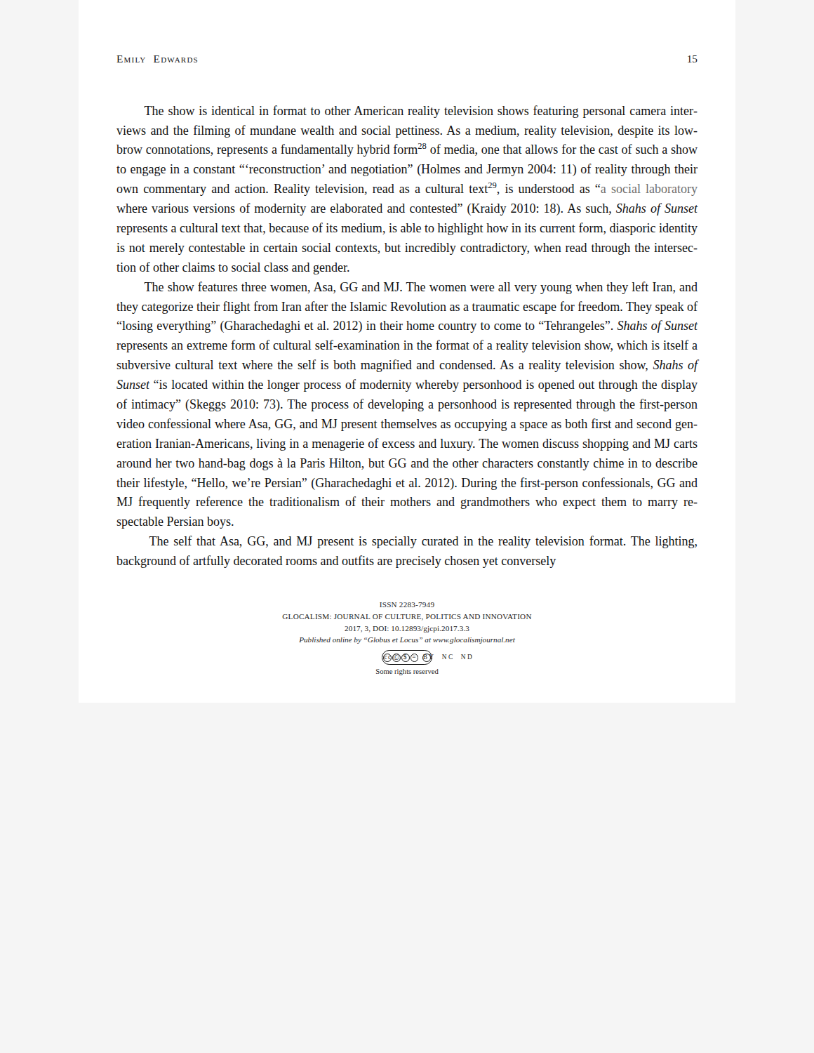Emily Edwards 15
The show is identical in format to other American reality television shows featuring personal camera interviews and the filming of mundane wealth and social pettiness. As a medium, reality television, despite its low-brow connotations, represents a fundamentally hybrid form28 of media, one that allows for the cast of such a show to engage in a constant “‘reconstruction’ and negotiation” (Holmes and Jermyn 2004: 11) of reality through their own commentary and action. Reality television, read as a cultural text29, is understood as “a social laboratory where various versions of modernity are elaborated and contested” (Kraidy 2010: 18). As such, Shahs of Sunset represents a cultural text that, because of its medium, is able to highlight how in its current form, diasporic identity is not merely contestable in certain social contexts, but incredibly contradictory, when read through the intersection of other claims to social class and gender.
The show features three women, Asa, GG and MJ. The women were all very young when they left Iran, and they categorize their flight from Iran after the Islamic Revolution as a traumatic escape for freedom. They speak of “losing everything” (Gharachedaghi et al. 2012) in their home country to come to “Tehrangeles”. Shahs of Sunset represents an extreme form of cultural self-examination in the format of a reality television show, which is itself a subversive cultural text where the self is both magnified and condensed. As a reality television show, Shahs of Sunset “is located within the longer process of modernity whereby personhood is opened out through the display of intimacy” (Skeggs 2010: 73). The process of developing a personhood is represented through the first-person video confessional where Asa, GG, and MJ present themselves as occupying a space as both first and second generation Iranian-Americans, living in a menagerie of excess and luxury. The women discuss shopping and MJ carts around her two hand-bag dogs à la Paris Hilton, but GG and the other characters constantly chime in to describe their lifestyle, “Hello, we’re Persian” (Gharachedaghi et al. 2012). During the first-person confessionals, GG and MJ frequently reference the traditionalism of their mothers and grandmothers who expect them to marry respectable Persian boys.
The self that Asa, GG, and MJ present is specially curated in the reality television format. The lighting, background of artfully decorated rooms and outfits are precisely chosen yet conversely
ISSN 2283-7949
GLOCALISM: JOURNAL OF CULTURE, POLITICS AND INNOVATION
2017, 3, DOI: 10.12893/gjcpi.2017.3.3
Published online by “Globus et Locus” at www.glocalismjournal.net
ccⒸ$= BY NC ND
Some rights reserved